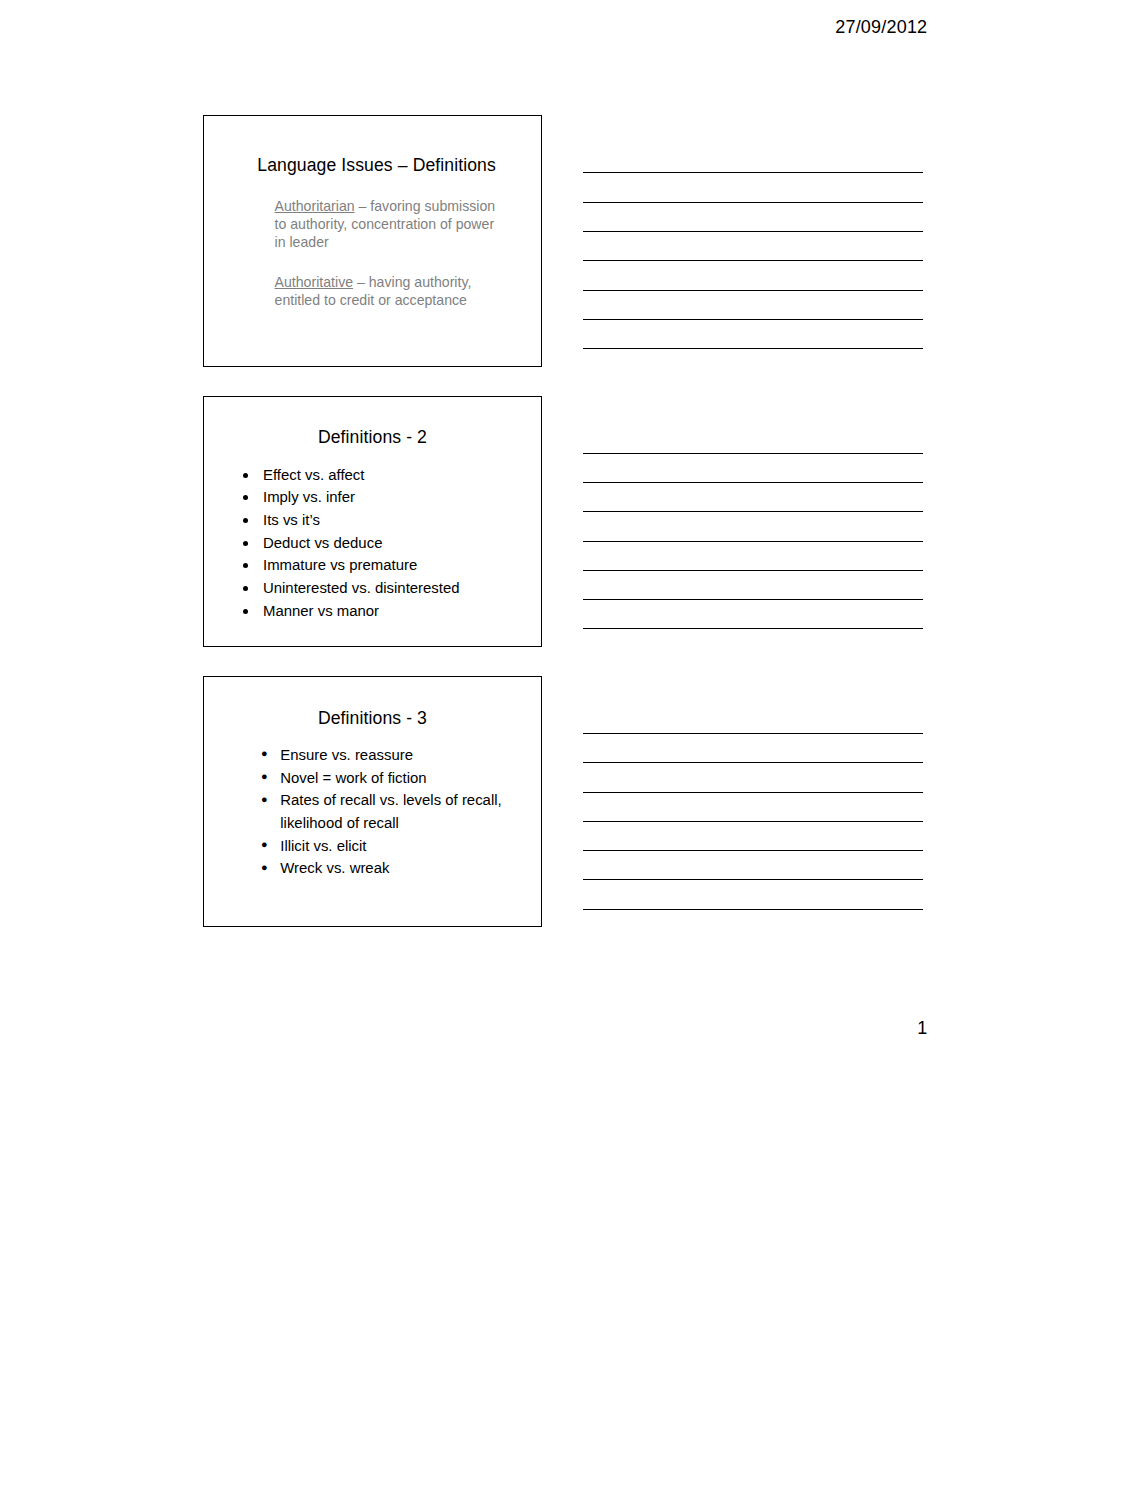27/09/2012
Language Issues – Definitions
Authoritarian – favoring submission to authority, concentration of power in leader
Authoritative – having authority, entitled to credit or acceptance
Definitions - 2
Effect vs. affect
Imply vs. infer
Its vs it’s
Deduct vs deduce
Immature vs premature
Uninterested vs. disinterested
Manner vs manor
Definitions - 3
Ensure vs. reassure
Novel = work of fiction
Rates of recall vs. levels of recall, likelihood of recall
Illicit vs. elicit
Wreck vs. wreak
1